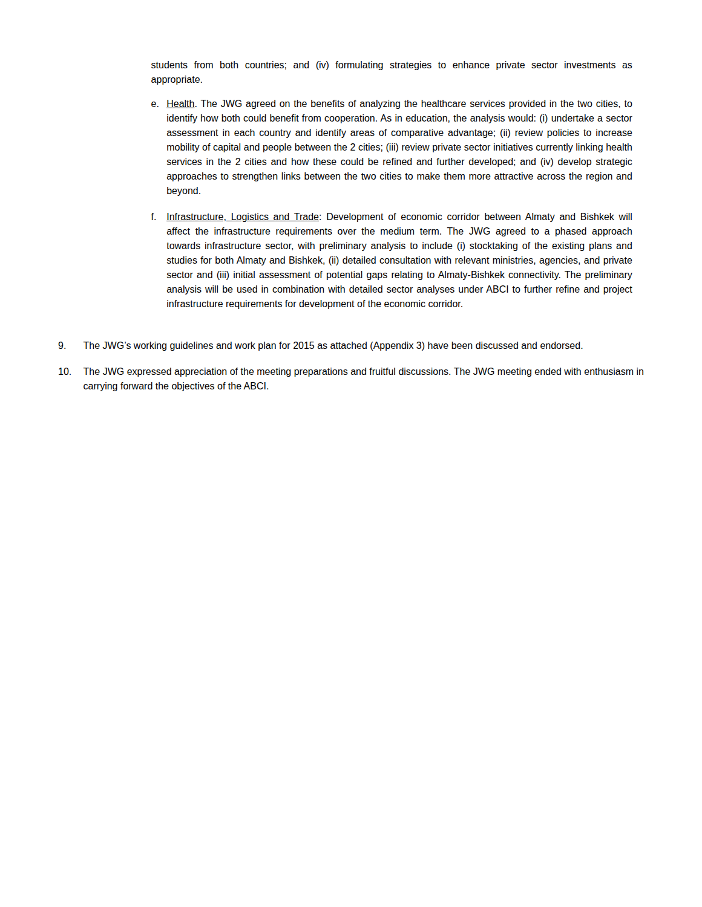students from both countries; and (iv) formulating strategies to enhance private sector investments as appropriate.
e.
Health. The JWG agreed on the benefits of analyzing the healthcare services provided in the two cities, to identify how both could benefit from cooperation. As in education, the analysis would: (i) undertake a sector assessment in each country and identify areas of comparative advantage; (ii) review policies to increase mobility of capital and people between the 2 cities; (iii) review private sector initiatives currently linking health services in the 2 cities and how these could be refined and further developed; and (iv) develop strategic approaches to strengthen links between the two cities to make them more attractive across the region and beyond.
f.
Infrastructure, Logistics and Trade: Development of economic corridor between Almaty and Bishkek will affect the infrastructure requirements over the medium term. The JWG agreed to a phased approach towards infrastructure sector, with preliminary analysis to include (i) stocktaking of the existing plans and studies for both Almaty and Bishkek, (ii) detailed consultation with relevant ministries, agencies, and private sector and (iii) initial assessment of potential gaps relating to Almaty-Bishkek connectivity. The preliminary analysis will be used in combination with detailed sector analyses under ABCI to further refine and project infrastructure requirements for development of the economic corridor.
9.
The JWG’s working guidelines and work plan for 2015 as attached (Appendix 3) have been discussed and endorsed.
10.
The JWG expressed appreciation of the meeting preparations and fruitful discussions. The JWG meeting ended with enthusiasm in carrying forward the objectives of the ABCI.